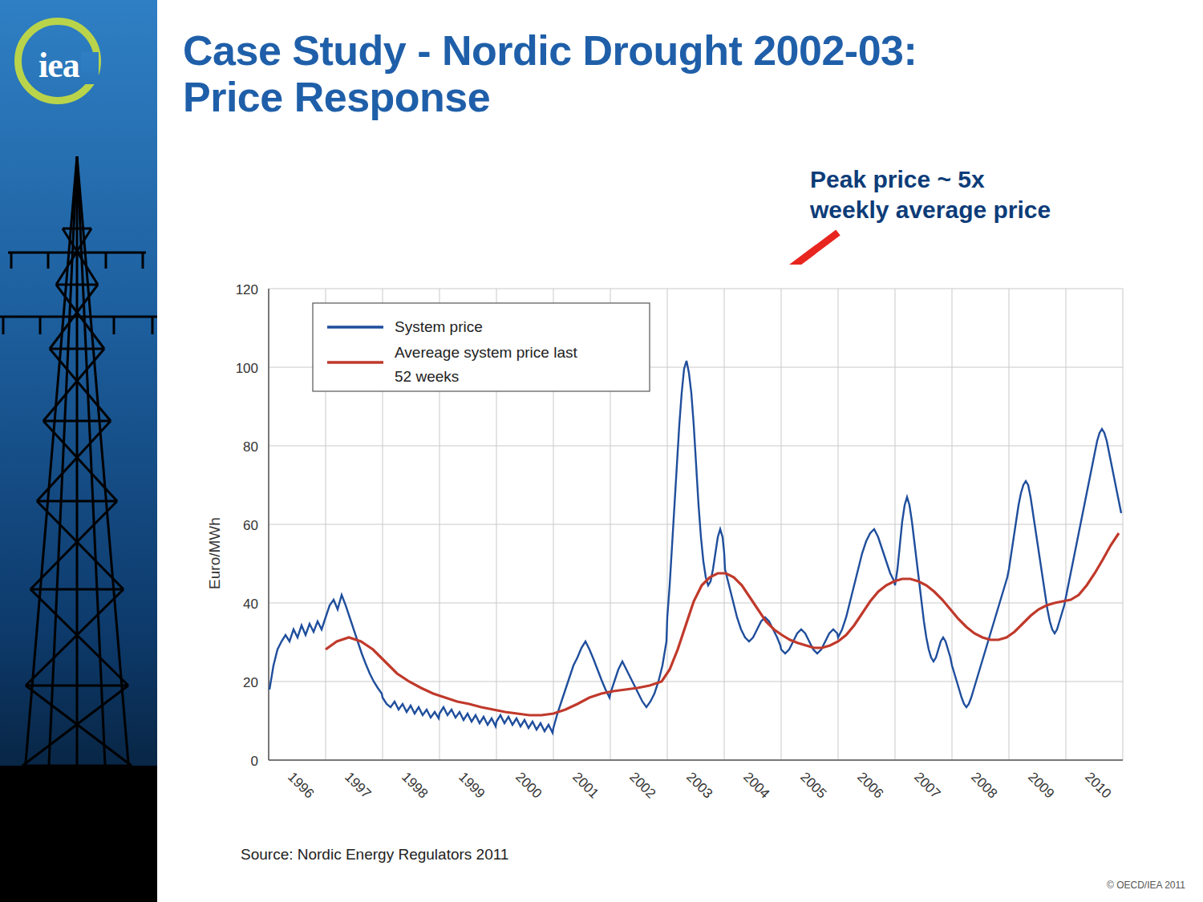iea
Case Study - Nordic Drought 2002-03:
Price Response
Peak price ~ 5x
weekly average price
Scarcity pricing
doubled annual
average price
120 100 80 60 40 20 0 Euro/MWh 1996 1997 1998 1999 2000 2001 2002 2003 2004 2005 2006 2007 2008 2009 2010 System price Avereage system price last 52 weeks
Source: Nordic Energy Regulators 2011
© OECD/IEA 2011